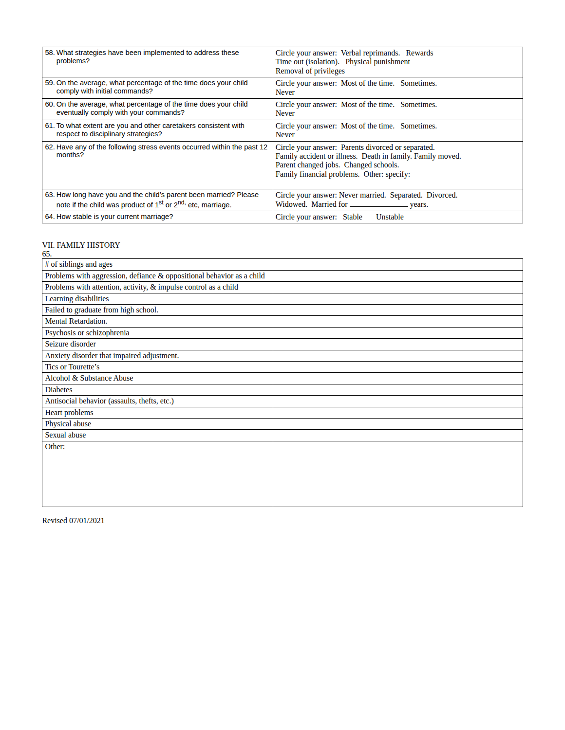| 58. What strategies have been implemented to address these problems? | Circle your answer: Verbal reprimands. Rewards Time out (isolation). Physical punishment Removal of privileges |
| 59. On the average, what percentage of the time does your child comply with initial commands? | Circle your answer: Most of the time. Sometimes. Never |
| 60. On the average, what percentage of the time does your child eventually comply with your commands? | Circle your answer: Most of the time. Sometimes. Never |
| 61. To what extent are you and other caretakers consistent with respect to disciplinary strategies? | Circle your answer: Most of the time. Sometimes. Never |
| 62. Have any of the following stress events occurred within the past 12 months? | Circle your answer: Parents divorced or separated. Family accident or illness. Death in family. Family moved. Parent changed jobs. Changed schools. Family financial problems. Other: specify: |
| 63. How long have you and the child’s parent been married? Please note if the child was product of 1 st or 2 nd, etc, marriage. | Circle your answer: Never married. Separated. Divorced. Widowed. Married for years. |
| 64. How stable is your current marriage? | Circle your answer: Stable Unstable |
VII. FAMILY HISTORY
65.
| # of siblings and ages | |
| Problems with aggression, defiance & oppositional behavior as a child | |
| Problems with attention, activity, & impulse control as a child | |
| Learning disabilities | |
| Failed to graduate from high school. | |
| Mental Retardation. | |
| Psychosis or schizophrenia | |
| Seizure disorder | |
| Anxiety disorder that impaired adjustment. | |
| Tics or Tourette’s | |
| Alcohol & Substance Abuse | |
| Diabetes | |
| Antisocial behavior (assaults, thefts, etc.) | |
| Heart problems | |
| Physical abuse | |
| Sexual abuse | |
| Other: | |
Revised 07/01/2021